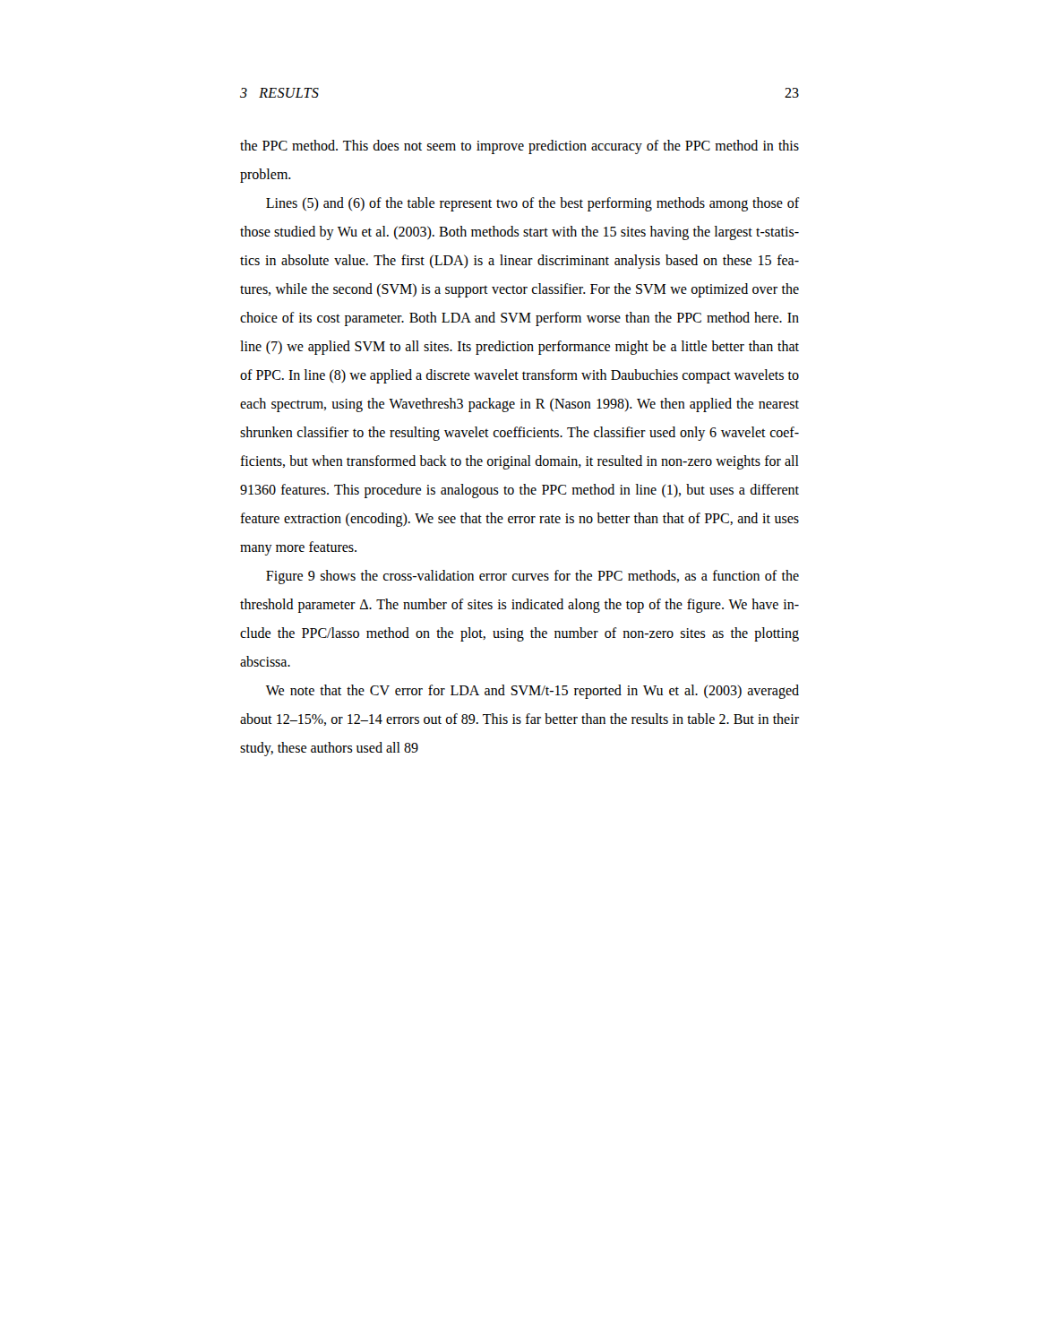3 RESULTS 23
the PPC method. This does not seem to improve prediction accuracy of the PPC method in this problem.
Lines (5) and (6) of the table represent two of the best performing methods among those of those studied by Wu et al. (2003). Both methods start with the 15 sites having the largest t-statistics in absolute value. The first (LDA) is a linear discriminant analysis based on these 15 features, while the second (SVM) is a support vector classifier. For the SVM we optimized over the choice of its cost parameter. Both LDA and SVM perform worse than the PPC method here. In line (7) we applied SVM to all sites. Its prediction performance might be a little better than that of PPC. In line (8) we applied a discrete wavelet transform with Daubuchies compact wavelets to each spectrum, using the Wavethresh3 package in R (Nason 1998). We then applied the nearest shrunken classifier to the resulting wavelet coefficients. The classifier used only 6 wavelet coefficients, but when transformed back to the original domain, it resulted in non-zero weights for all 91360 features. This procedure is analogous to the PPC method in line (1), but uses a different feature extraction (encoding). We see that the error rate is no better than that of PPC, and it uses many more features.
Figure 9 shows the cross-validation error curves for the PPC methods, as a function of the threshold parameter Δ. The number of sites is indicated along the top of the figure. We have include the PPC/lasso method on the plot, using the number of non-zero sites as the plotting abscissa.
We note that the CV error for LDA and SVM/t-15 reported in Wu et al. (2003) averaged about 12–15%, or 12–14 errors out of 89. This is far better than the results in table 2. But in their study, these authors used all 89